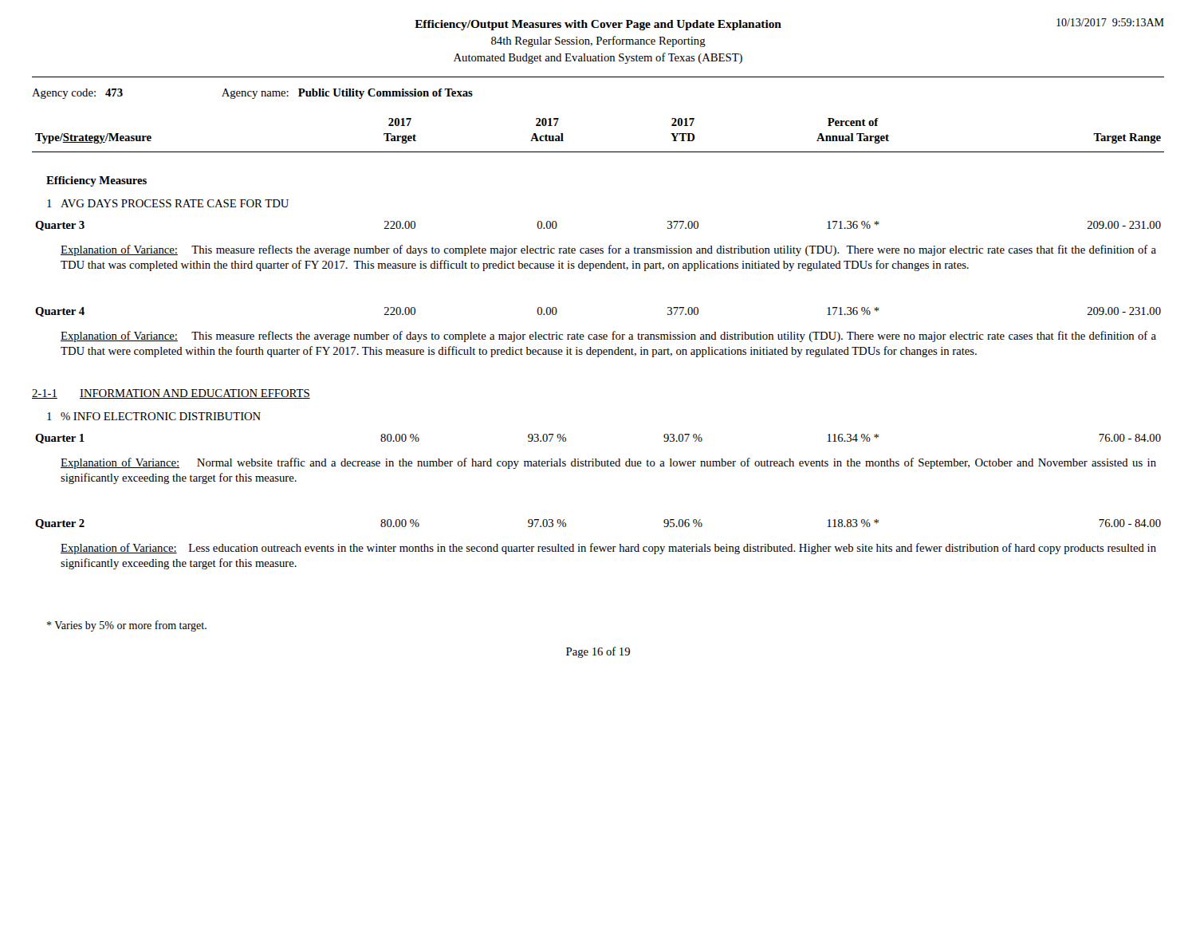10/13/2017 9:59:13AM
Efficiency/Output Measures with Cover Page and Update Explanation
84th Regular Session, Performance Reporting
Automated Budget and Evaluation System of Texas (ABEST)
Agency code: 473 Agency name: Public Utility Commission of Texas
| Type / Strategy /Measure | 2017 Target | 2017 Actual | 2017 YTD | Percent of Annual Target | Target Range |
| --- | --- | --- | --- | --- | --- |
Efficiency Measures
1 AVG DAYS PROCESS RATE CASE FOR TDU
| Quarter 3 | 220.00 | 0.00 | 377.00 | 171.36 % * | 209.00 - 231.00 |
Explanation of Variance: This measure reflects the average number of days to complete major electric rate cases for a transmission and distribution utility (TDU). There were no major electric rate cases that fit the definition of a TDU that was completed within the third quarter of FY 2017. This measure is difficult to predict because it is dependent, in part, on applications initiated by regulated TDUs for changes in rates.
| Quarter 4 | 220.00 | 0.00 | 377.00 | 171.36 % * | 209.00 - 231.00 |
Explanation of Variance: This measure reflects the average number of days to complete a major electric rate case for a transmission and distribution utility (TDU). There were no major electric rate cases that fit the definition of a TDU that were completed within the fourth quarter of FY 2017. This measure is difficult to predict because it is dependent, in part, on applications initiated by regulated TDUs for changes in rates.
2-1-1 INFORMATION AND EDUCATION EFFORTS
1% INFO ELECTRONIC DISTRIBUTION
| Quarter 1 | 80.00 % | 93.07 % | 93.07 % | 116.34 % * | 76.00 - 84.00 |
Explanation of Variance: Normal website traffic and a decrease in the number of hard copy materials distributed due to a lower number of outreach events in the months of September, October and November assisted us in significantly exceeding the target for this measure.
| Quarter 2 | 80.00 % | 97.03 % | 95.06 % | 118.83 % * | 76.00 - 84.00 |
Explanation of Variance: Less education outreach events in the winter months in the second quarter resulted in fewer hard copy materials being distributed. Higher web site hits and fewer distribution of hard copy products resulted in significantly exceeding the target for this measure.
* Varies by 5% or more from target.
Page 16 of 19